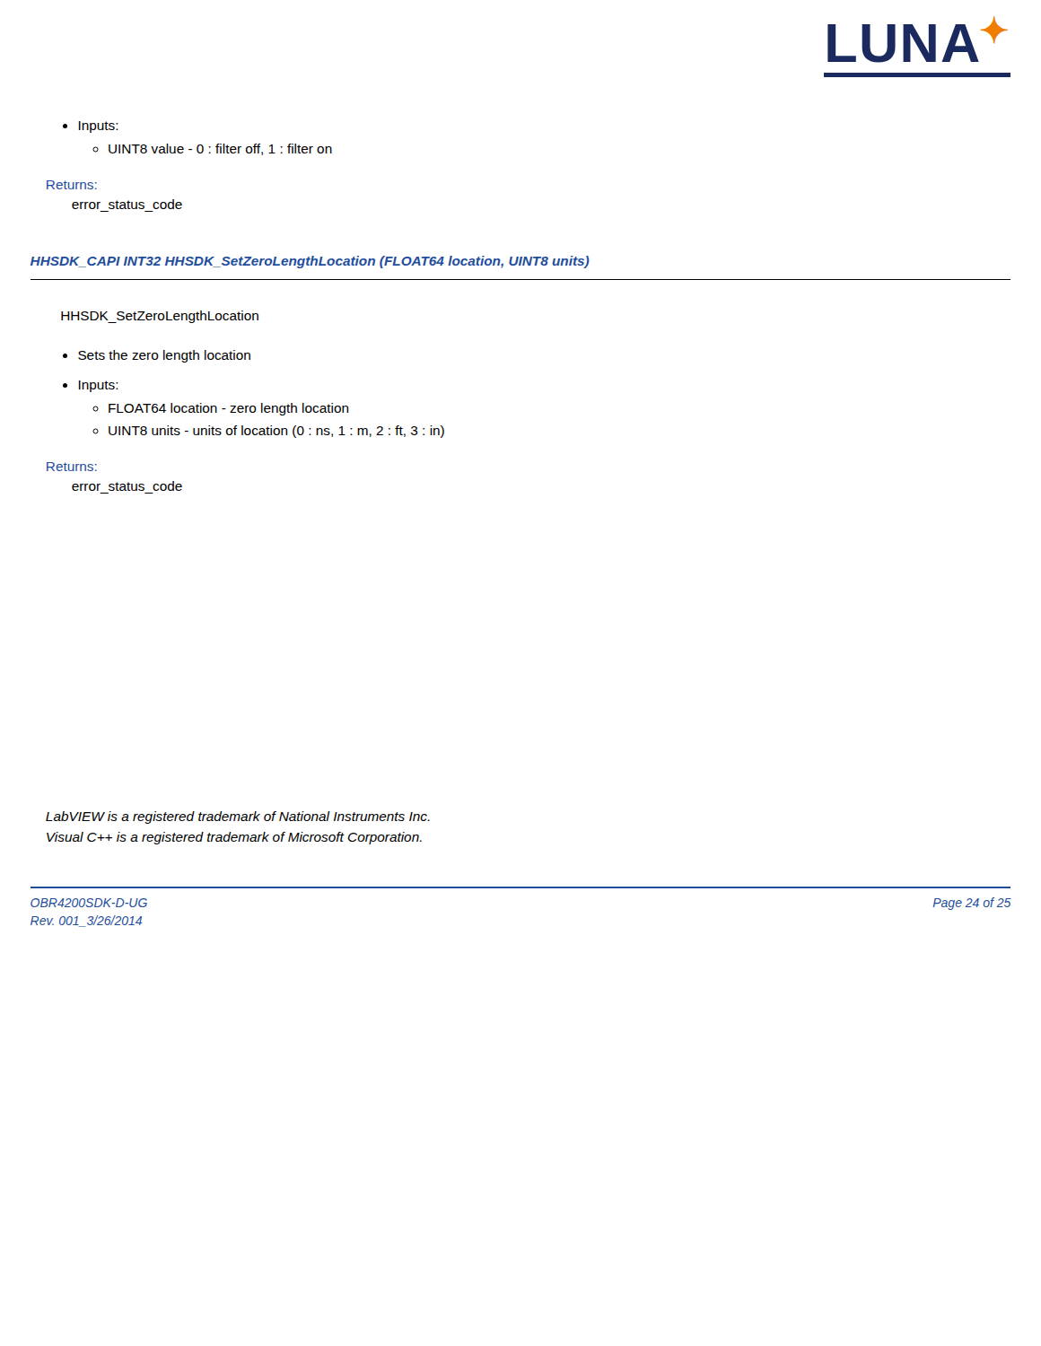LUNA✦
Inputs:
UINT8 value - 0 : filter off, 1 : filter on
Returns: error_status_code
HHSDK_CAPI INT32 HHSDK_SetZeroLengthLocation (FLOAT64 location, UINT8 units)
HHSDK_SetZeroLengthLocation
Sets the zero length location
Inputs:
FLOAT64 location - zero length location
UINT8 units - units of location (0 : ns, 1 : m, 2 : ft, 3 : in)
Returns: error_status_code
LabVIEW is a registered trademark of National Instruments Inc.
Visual C++ is a registered trademark of Microsoft Corporation.
OBR4200SDK-D-UG Rev. 001_3/26/2014
Page 24 of 25